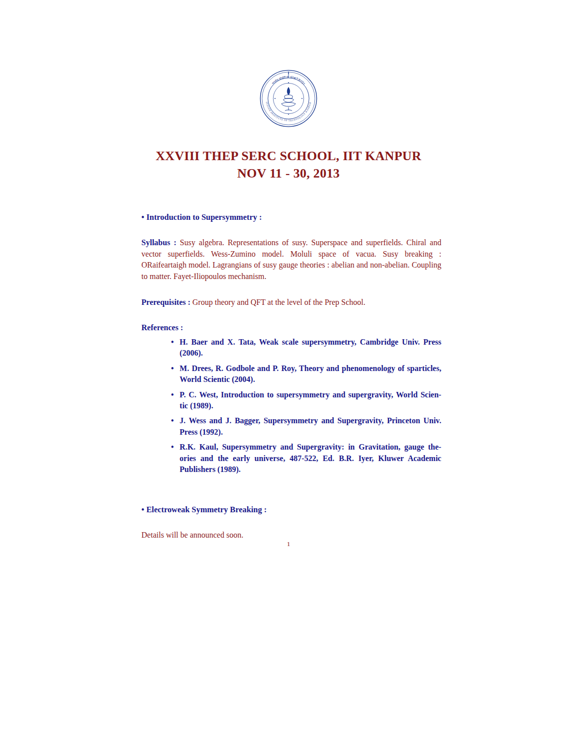भारतीय प्रौद्योगिकी संस्थान कानपुर INDIAN INSTITUTE OF TECHNOLOGY KANPUR
XXVIII THEP SERC SCHOOL, IIT KANPUR NOV 11 - 30, 2013
• Introduction to Supersymmetry :
Syllabus : Susy algebra. Representations of susy. Superspace and superfields. Chiral and vector superfields. Wess-Zumino model. Moluli space of vacua. Susy breaking : ORaifeartaigh model. Lagrangians of susy gauge theories : abelian and non-abelian. Coupling to matter. Fayet-Iliopoulos mechanism.
Prerequisites : Group theory and QFT at the level of the Prep School.
References :
H. Baer and X. Tata, Weak scale supersymmetry, Cambridge Univ. Press (2006).
M. Drees, R. Godbole and P. Roy, Theory and phenomenology of sparticles, World Scientic (2004).
P. C. West, Introduction to supersymmetry and supergravity, World Scien- tic (1989).
J. Wess and J. Bagger, Supersymmetry and Supergravity, Princeton Univ. Press (1992).
R.K. Kaul, Supersymmetry and Supergravity: in Gravitation, gauge the- ories and the early universe, 487-522, Ed. B.R. Iyer, Kluwer Academic Publishers (1989).
• Electroweak Symmetry Breaking :
Details will be announced soon.
1